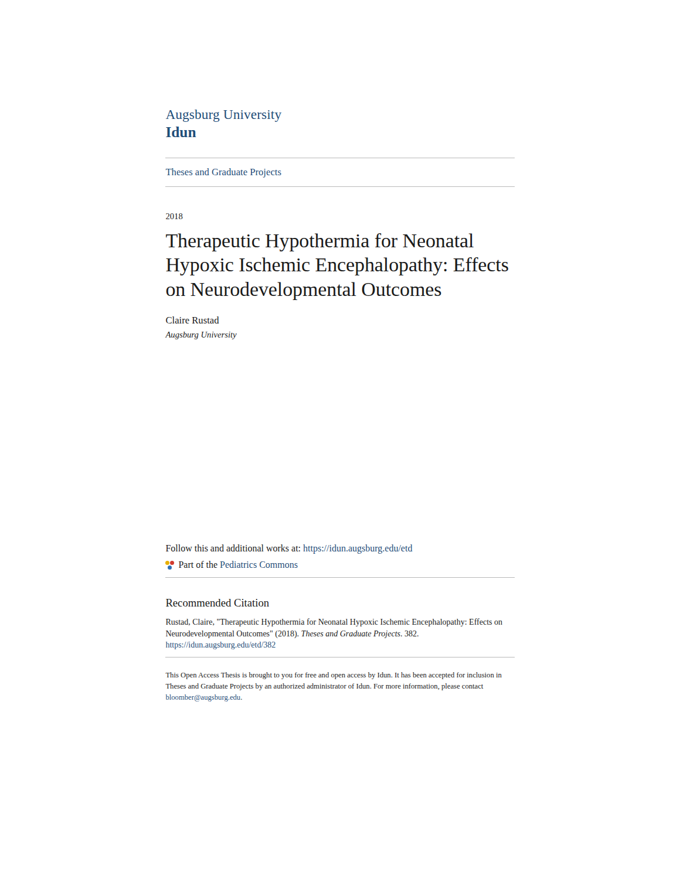Augsburg University
Idun
Theses and Graduate Projects
2018
Therapeutic Hypothermia for Neonatal Hypoxic Ischemic Encephalopathy: Effects on Neurodevelopmental Outcomes
Claire Rustad
Augsburg University
Follow this and additional works at: https://idun.augsburg.edu/etd
Part of the Pediatrics Commons
Recommended Citation
Rustad, Claire, "Therapeutic Hypothermia for Neonatal Hypoxic Ischemic Encephalopathy: Effects on Neurodevelopmental Outcomes" (2018). Theses and Graduate Projects. 382.
https://idun.augsburg.edu/etd/382
This Open Access Thesis is brought to you for free and open access by Idun. It has been accepted for inclusion in Theses and Graduate Projects by an authorized administrator of Idun. For more information, please contact bloomber@augsburg.edu.